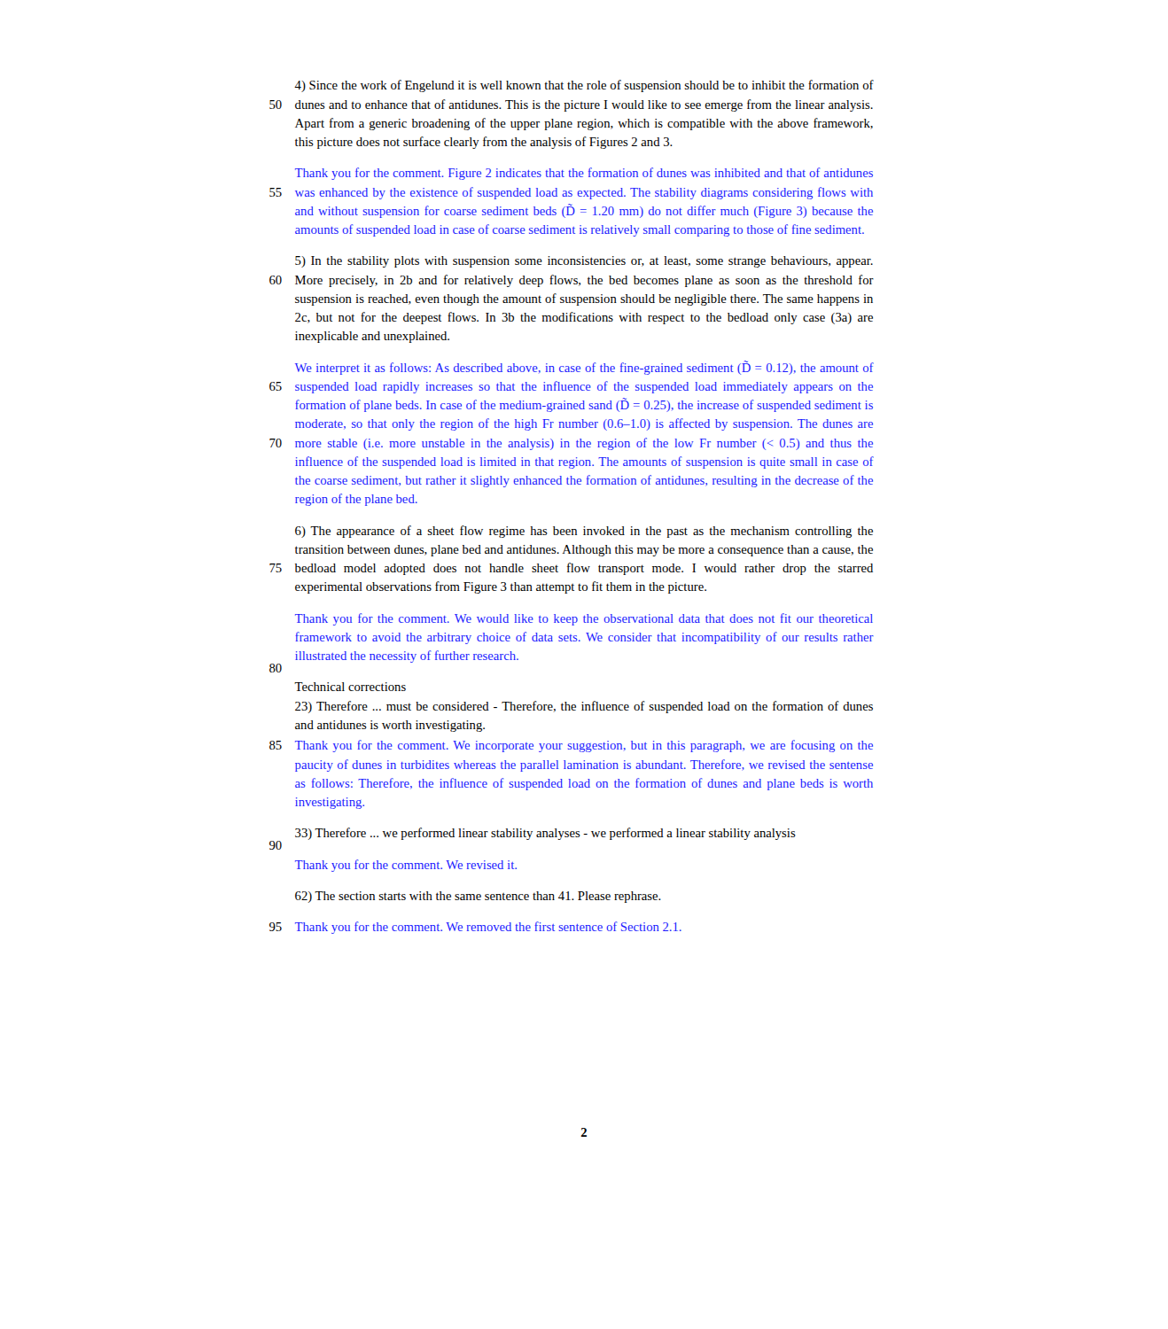50
4) Since the work of Engelund it is well known that the role of suspension should be to inhibit the formation of dunes and to enhance that of antidunes. This is the picture I would like to see emerge from the linear analysis. Apart from a generic broadening of the upper plane region, which is compatible with the above framework, this picture does not surface clearly from the analysis of Figures 2 and 3.
55
Thank you for the comment. Figure 2 indicates that the formation of dunes was inhibited and that of antidunes was enhanced by the existence of suspended load as expected. The stability diagrams considering flows with and without suspension for coarse sediment beds (D̃ = 1.20 mm) do not differ much (Figure 3) because the amounts of suspended load in case of coarse sediment is relatively small comparing to those of fine sediment.
60
5) In the stability plots with suspension some inconsistencies or, at least, some strange behaviours, appear. More precisely, in 2b and for relatively deep flows, the bed becomes plane as soon as the threshold for suspension is reached, even though the amount of suspension should be negligible there. The same happens in 2c, but not for the deepest flows. In 3b the modifications with respect to the bedload only case (3a) are inexplicable and unexplained.
65 70
We interpret it as follows: As described above, in case of the fine-grained sediment (D̃ = 0.12), the amount of suspended load rapidly increases so that the influence of the suspended load immediately appears on the formation of plane beds. In case of the medium-grained sand (D̃ = 0.25), the increase of suspended sediment is moderate, so that only the region of the high Fr number (0.6–1.0) is affected by suspension. The dunes are more stable (i.e. more unstable in the analysis) in the region of the low Fr number (< 0.5) and thus the influence of the suspended load is limited in that region. The amounts of suspension is quite small in case of the coarse sediment, but rather it slightly enhanced the formation of antidunes, resulting in the decrease of the region of the plane bed.
75
6) The appearance of a sheet flow regime has been invoked in the past as the mechanism controlling the transition between dunes, plane bed and antidunes. Although this may be more a consequence than a cause, the bedload model adopted does not handle sheet flow transport mode. I would rather drop the starred experimental observations from Figure 3 than attempt to fit them in the picture.
Thank you for the comment. We would like to keep the observational data that does not fit our theoretical framework to avoid the arbitrary choice of data sets. We consider that incompatibility of our results rather illustrated the necessity of further research.
80
Technical corrections
23) Therefore ... must be considered - Therefore, the influence of suspended load on the formation of dunes and antidunes is worth investigating.
85
Thank you for the comment. We incorporate your suggestion, but in this paragraph, we are focusing on the paucity of dunes in turbidites whereas the parallel lamination is abundant. Therefore, we revised the sentense as follows: Therefore, the influence of suspended load on the formation of dunes and plane beds is worth investigating.
33) Therefore ... we performed linear stability analyses - we performed a linear stability analysis
90
Thank you for the comment. We revised it.
62) The section starts with the same sentence than 41. Please rephrase.
95
Thank you for the comment. We removed the first sentence of Section 2.1.
2